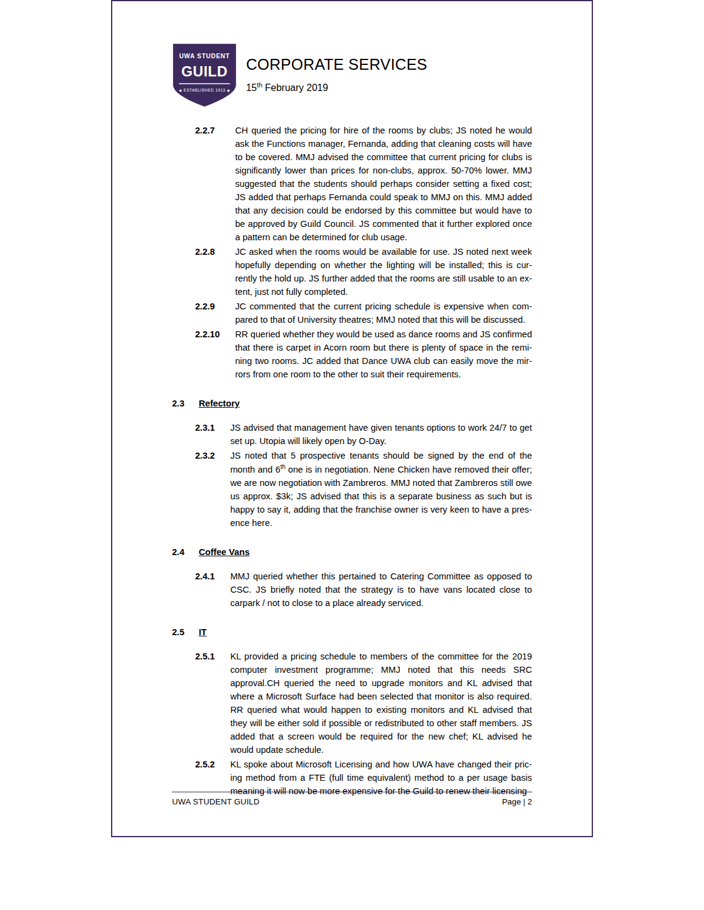UWA STUDENT GUILD ◆ ESTABLISHED 1913 ◆
CORPORATE SERVICES
15th February 2019
2.2.7 CH queried the pricing for hire of the rooms by clubs; JS noted he would ask the Functions manager, Fernanda, adding that cleaning costs will have to be covered. MMJ advised the committee that current pricing for clubs is significantly lower than prices for non-clubs, approx. 50-70% lower. MMJ suggested that the students should perhaps consider setting a fixed cost; JS added that perhaps Fernanda could speak to MMJ on this. MMJ added that any decision could be endorsed by this committee but would have to be approved by Guild Council. JS commented that it further explored once a pattern can be determined for club usage.
2.2.8 JC asked when the rooms would be available for use. JS noted next week hopefully depending on whether the lighting will be installed; this is currently the hold up. JS further added that the rooms are still usable to an extent, just not fully completed.
2.2.9 JC commented that the current pricing schedule is expensive when compared to that of University theatres; MMJ noted that this will be discussed.
2.2.10 RR queried whether they would be used as dance rooms and JS confirmed that there is carpet in Acorn room but there is plenty of space in the remining two rooms. JC added that Dance UWA club can easily move the mirrors from one room to the other to suit their requirements.
2.3 Refectory
2.3.1 JS advised that management have given tenants options to work 24/7 to get set up. Utopia will likely open by O-Day.
2.3.2 JS noted that 5 prospective tenants should be signed by the end of the month and 6th one is in negotiation. Nene Chicken have removed their offer; we are now negotiation with Zambreros. MMJ noted that Zambreros still owe us approx. $3k; JS advised that this is a separate business as such but is happy to say it, adding that the franchise owner is very keen to have a presence here.
2.4 Coffee Vans
2.4.1 MMJ queried whether this pertained to Catering Committee as opposed to CSC. JS briefly noted that the strategy is to have vans located close to carpark / not to close to a place already serviced.
2.5 IT
2.5.1 KL provided a pricing schedule to members of the committee for the 2019 computer investment programme; MMJ noted that this needs SRC approval.CH queried the need to upgrade monitors and KL advised that where a Microsoft Surface had been selected that monitor is also required. RR queried what would happen to existing monitors and KL advised that they will be either sold if possible or redistributed to other staff members. JS added that a screen would be required for the new chef; KL advised he would update schedule.
2.5.2 KL spoke about Microsoft Licensing and how UWA have changed their pricing method from a FTE (full time equivalent) method to a per usage basis meaning it will now be more expensive for the Guild to renew their licensing
UWA STUDENT GUILD Page | 2